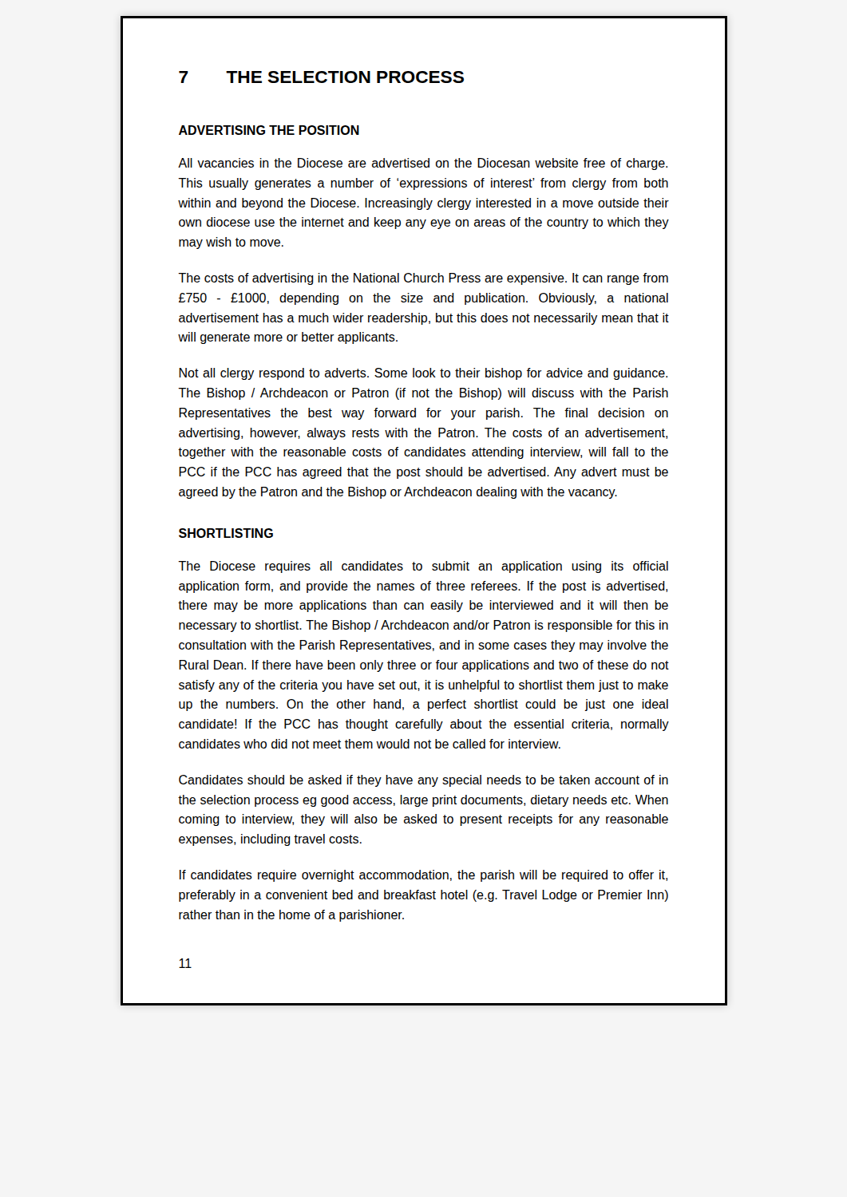7 THE SELECTION PROCESS
ADVERTISING THE POSITION
All vacancies in the Diocese are advertised on the Diocesan website free of charge. This usually generates a number of ‘expressions of interest’ from clergy from both within and beyond the Diocese. Increasingly clergy interested in a move outside their own diocese use the internet and keep any eye on areas of the country to which they may wish to move.
The costs of advertising in the National Church Press are expensive. It can range from £750 - £1000, depending on the size and publication. Obviously, a national advertisement has a much wider readership, but this does not necessarily mean that it will generate more or better applicants.
Not all clergy respond to adverts. Some look to their bishop for advice and guidance. The Bishop / Archdeacon or Patron (if not the Bishop) will discuss with the Parish Representatives the best way forward for your parish. The final decision on advertising, however, always rests with the Patron. The costs of an advertisement, together with the reasonable costs of candidates attending interview, will fall to the PCC if the PCC has agreed that the post should be advertised. Any advert must be agreed by the Patron and the Bishop or Archdeacon dealing with the vacancy.
SHORTLISTING
The Diocese requires all candidates to submit an application using its official application form, and provide the names of three referees. If the post is advertised, there may be more applications than can easily be interviewed and it will then be necessary to shortlist. The Bishop / Archdeacon and/or Patron is responsible for this in consultation with the Parish Representatives, and in some cases they may involve the Rural Dean. If there have been only three or four applications and two of these do not satisfy any of the criteria you have set out, it is unhelpful to shortlist them just to make up the numbers. On the other hand, a perfect shortlist could be just one ideal candidate! If the PCC has thought carefully about the essential criteria, normally candidates who did not meet them would not be called for interview.
Candidates should be asked if they have any special needs to be taken account of in the selection process eg good access, large print documents, dietary needs etc. When coming to interview, they will also be asked to present receipts for any reasonable expenses, including travel costs.
If candidates require overnight accommodation, the parish will be required to offer it, preferably in a convenient bed and breakfast hotel (e.g. Travel Lodge or Premier Inn) rather than in the home of a parishioner.
11